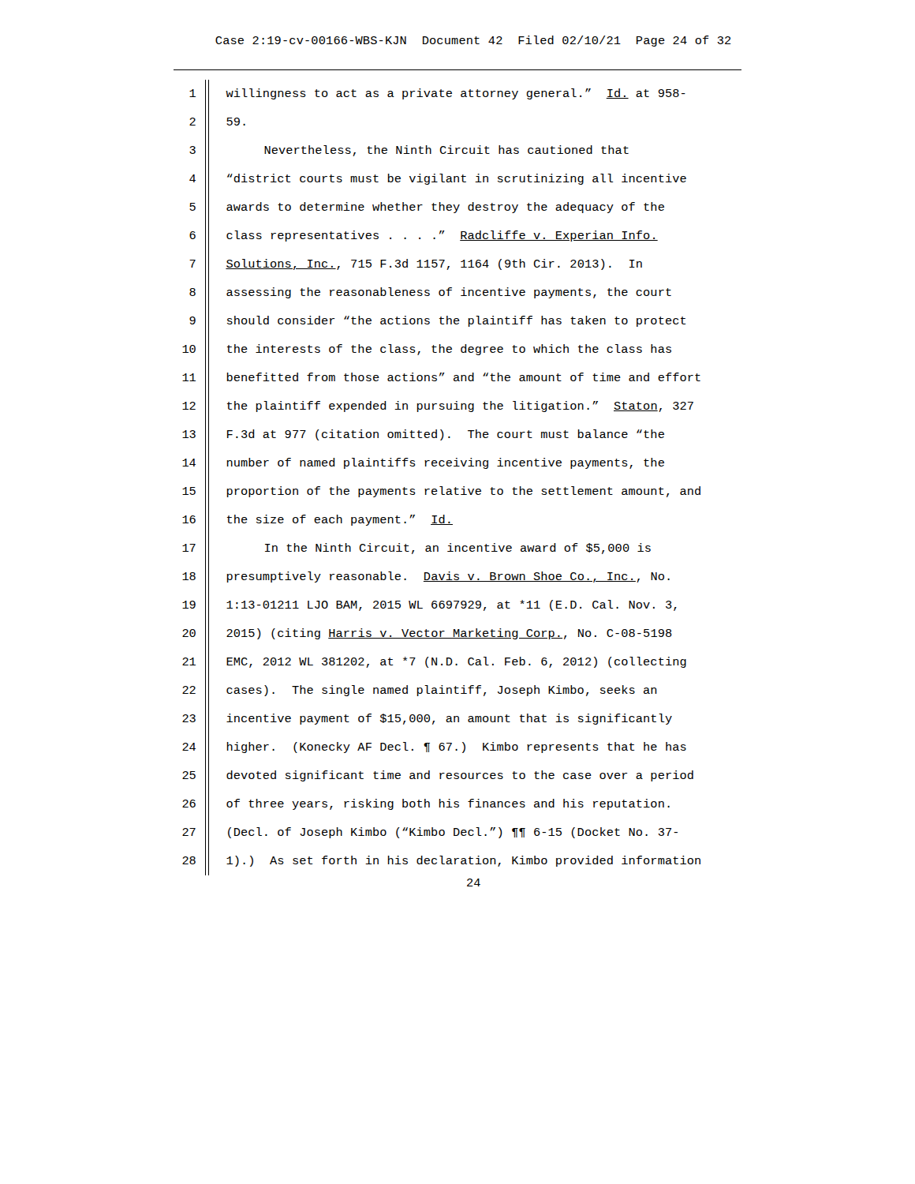Case 2:19-cv-00166-WBS-KJN Document 42 Filed 02/10/21 Page 24 of 32
1
2
3
4
5
6
7
8
9
10
11
12
13
14
15
16
17
18
19
20
21
22
23
24
25
26
27
28
willingness to act as a private attorney general.” Id. at 958-
59.
Nevertheless, the Ninth Circuit has cautioned that
“district courts must be vigilant in scrutinizing all incentive
awards to determine whether they destroy the adequacy of the
class representatives . . . .” Radcliffe v. Experian Info.
Solutions, Inc., 715 F.3d 1157, 1164 (9th Cir. 2013). In
assessing the reasonableness of incentive payments, the court
should consider “the actions the plaintiff has taken to protect
the interests of the class, the degree to which the class has
benefitted from those actions” and “the amount of time and effort
the plaintiff expended in pursuing the litigation.” Staton, 327
F.3d at 977 (citation omitted). The court must balance “the
number of named plaintiffs receiving incentive payments, the
proportion of the payments relative to the settlement amount, and
the size of each payment.” Id.
In the Ninth Circuit, an incentive award of $5,000 is
presumptively reasonable. Davis v. Brown Shoe Co., Inc., No.
1:13-01211 LJO BAM, 2015 WL 6697929, at *11 (E.D. Cal. Nov. 3,
2015) (citing Harris v. Vector Marketing Corp., No. C-08-5198
EMC, 2012 WL 381202, at *7 (N.D. Cal. Feb. 6, 2012) (collecting
cases). The single named plaintiff, Joseph Kimbo, seeks an
incentive payment of $15,000, an amount that is significantly
higher. (Konecky AF Decl. ¶ 67.) Kimbo represents that he has
devoted significant time and resources to the case over a period
of three years, risking both his finances and his reputation.
(Decl. of Joseph Kimbo (“Kimbo Decl.”) ¶¶ 6-15 (Docket No. 37-
1).) As set forth in his declaration, Kimbo provided information
24